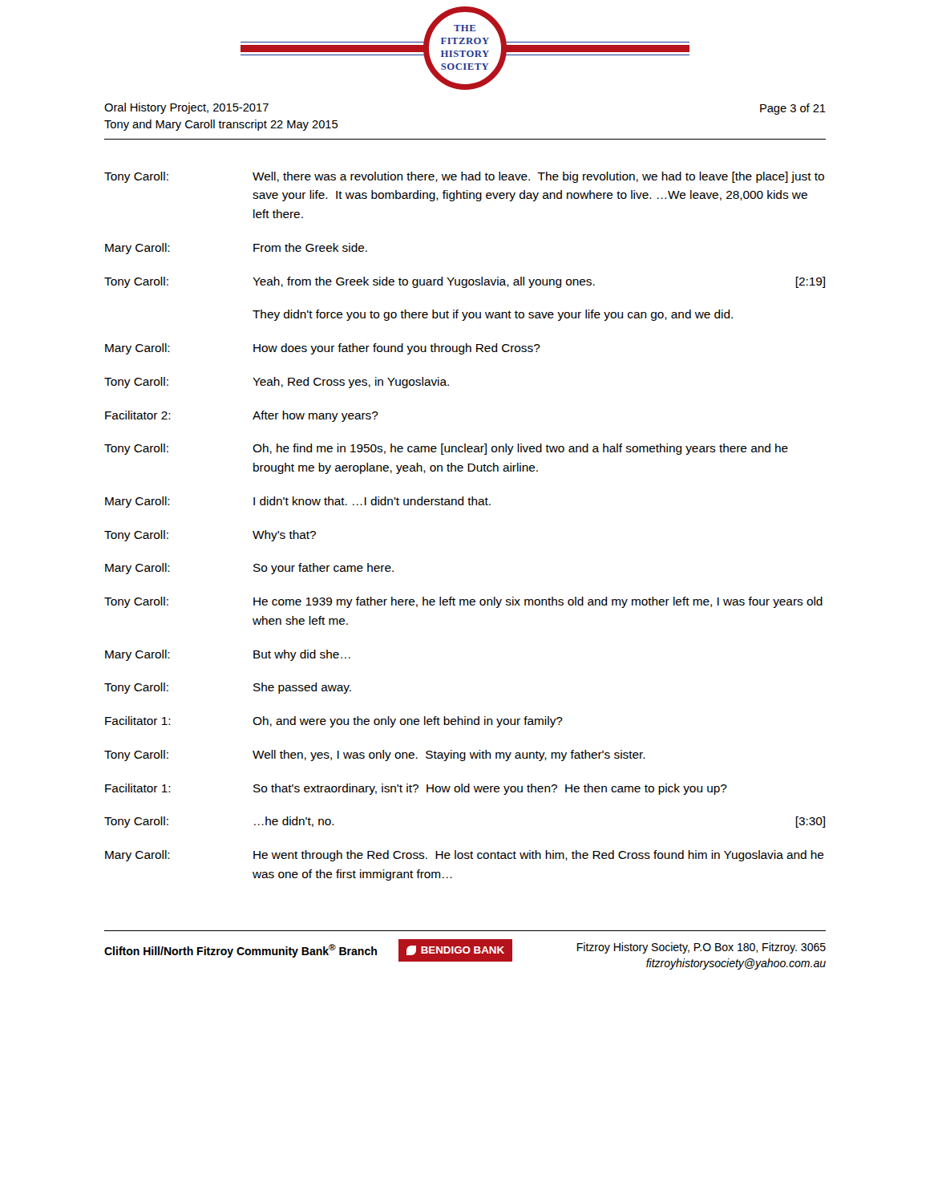The
Fitzroy
History
Society
Oral History Project, 2015-2017
Tony and Mary Caroll transcript 22 May 2015
Page 3 of 21
| Tony Caroll: | Well, there was a revolution there, we had to leave. The big revolution, we had to leave [the place] just to save your life. It was bombarding, fighting every day and nowhere to live. …We leave, 28,000 kids we left there. |
| Mary Caroll: | From the Greek side. |
| Tony Caroll: | [2:19] Yeah, from the Greek side to guard Yugoslavia, all young ones. |
| | They didn't force you to go there but if you want to save your life you can go, and we did. |
| Mary Caroll: | How does your father found you through Red Cross? |
| Tony Caroll: | Yeah, Red Cross yes, in Yugoslavia. |
| Facilitator 2: | After how many years? |
| Tony Caroll: | Oh, he find me in 1950s, he came [unclear] only lived two and a half something years there and he brought me by aeroplane, yeah, on the Dutch airline. |
| Mary Caroll: | I didn't know that. …I didn't understand that. |
| Tony Caroll: | Why's that? |
| Mary Caroll: | So your father came here. |
| Tony Caroll: | He come 1939 my father here, he left me only six months old and my mother left me, I was four years old when she left me. |
| Mary Caroll: | But why did she… |
| Tony Caroll: | She passed away. |
| Facilitator 1: | Oh, and were you the only one left behind in your family? |
| Tony Caroll: | Well then, yes, I was only one. Staying with my aunty, my father's sister. |
| Facilitator 1: | So that's extraordinary, isn't it? How old were you then? He then came to pick you up? |
| Tony Caroll: | [3:30] …he didn't, no. |
| Mary Caroll: | He went through the Red Cross. He lost contact with him, the Red Cross found him in Yugoslavia and he was one of the first immigrant from… |
Clifton Hill/North Fitzroy Community Bank® Branch
BENDIGO BANK
Fitzroy History Society, P.O Box 180, Fitzroy. 3065
fitzroyhistorysociety@yahoo.com.au